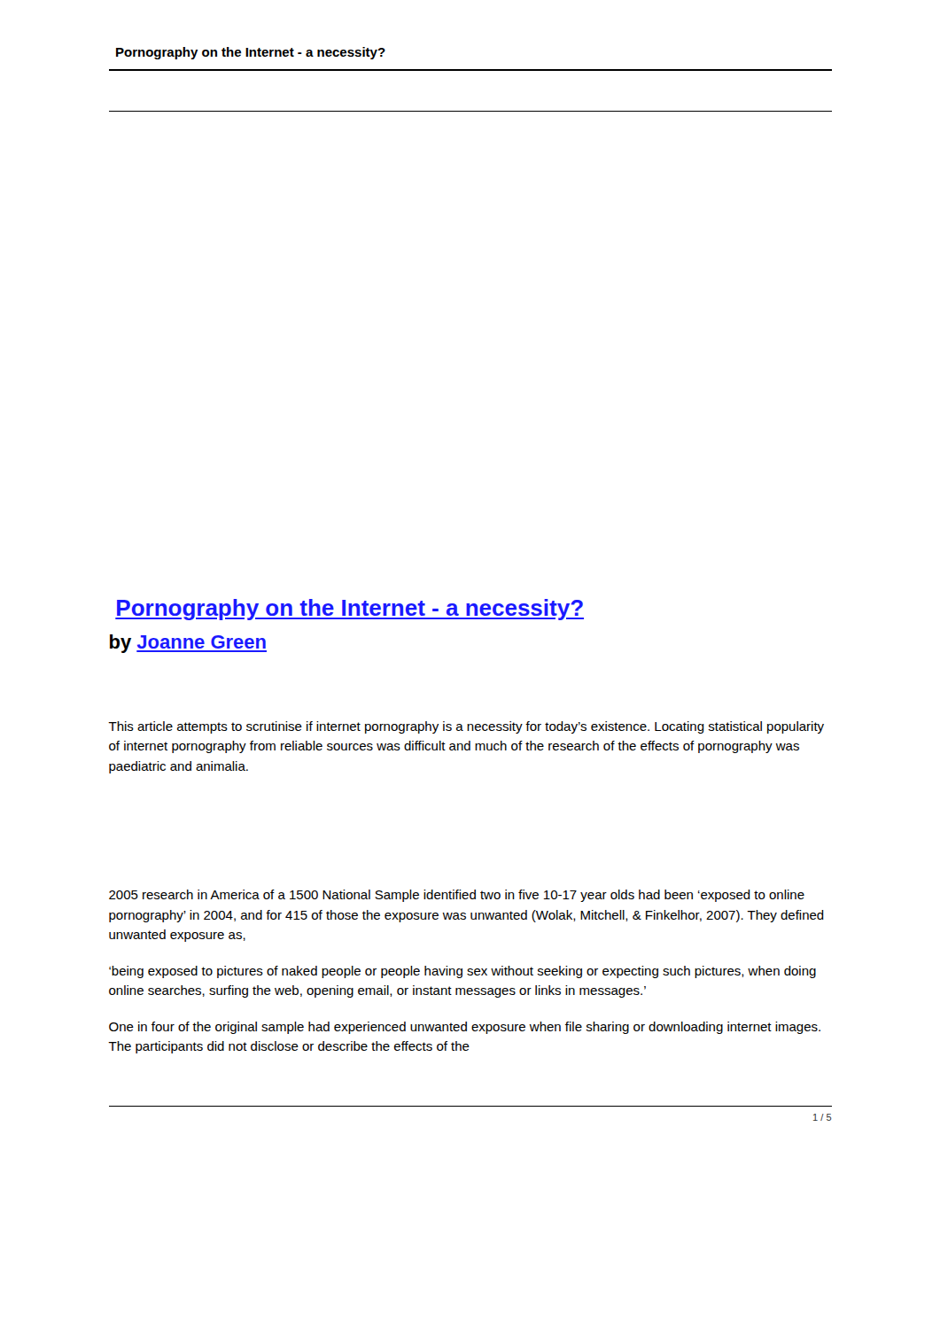Pornography on the Internet - a necessity?
Pornography on the Internet - a necessity?
by Joanne Green
This article attempts to scrutinise if internet pornography is a necessity for today’s existence. Locating statistical popularity of internet pornography from reliable sources was difficult and much of the research of the effects of pornography was paediatric and animalia.
2005 research in America of a 1500 National Sample identified two in five 10-17 year olds had been ‘exposed to online pornography’ in 2004, and for 415 of those the exposure was unwanted (Wolak, Mitchell, & Finkelhor, 2007). They defined unwanted exposure as,
‘being exposed to pictures of naked people or people having sex without seeking or expecting such pictures, when doing online searches, surfing the web, opening email, or instant messages or links in messages.’
One in four of the original sample had experienced unwanted exposure when file sharing or downloading internet images. The participants did not disclose or describe the effects of the
1 / 5